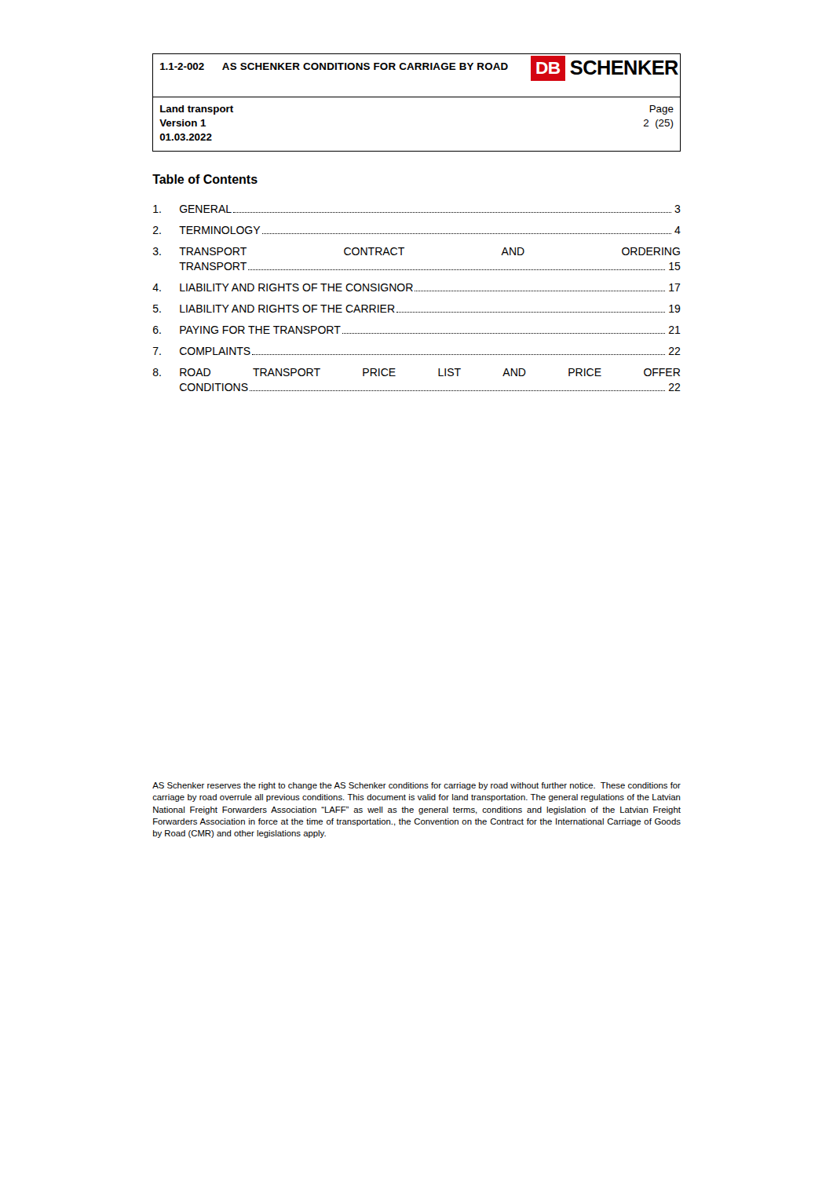1.1-2-002
AS SCHENKER CONDITIONS FOR CARRIAGE BY ROAD
DB SCHENKER
Land transport
Version 1
01.03.2022
Page
2 (25)
Table of Contents
1.
GENERAL 3
2.
TERMINOLOGY 4
3.
TRANSPORT CONTRACT AND ORDERING
TRANSPORT 15
4.
LIABILITY AND RIGHTS OF THE CONSIGNOR 17
5.
LIABILITY AND RIGHTS OF THE CARRIER 19
6.
PAYING FOR THE TRANSPORT 21
7.
COMPLAINTS 22
8.
ROAD TRANSPORT PRICE LIST AND PRICE OFFER
CONDITIONS 22
AS Schenker reserves the right to change the AS Schenker conditions for carriage by road without further notice. These conditions for carriage by road overrule all previous conditions. This document is valid for land transportation. The general regulations of the Latvian National Freight Forwarders Association “LAFF” as well as the general terms, conditions and legislation of the Latvian Freight Forwarders Association in force at the time of transportation., the Convention on the Contract for the International Carriage of Goods by Road (CMR) and other legislations apply.